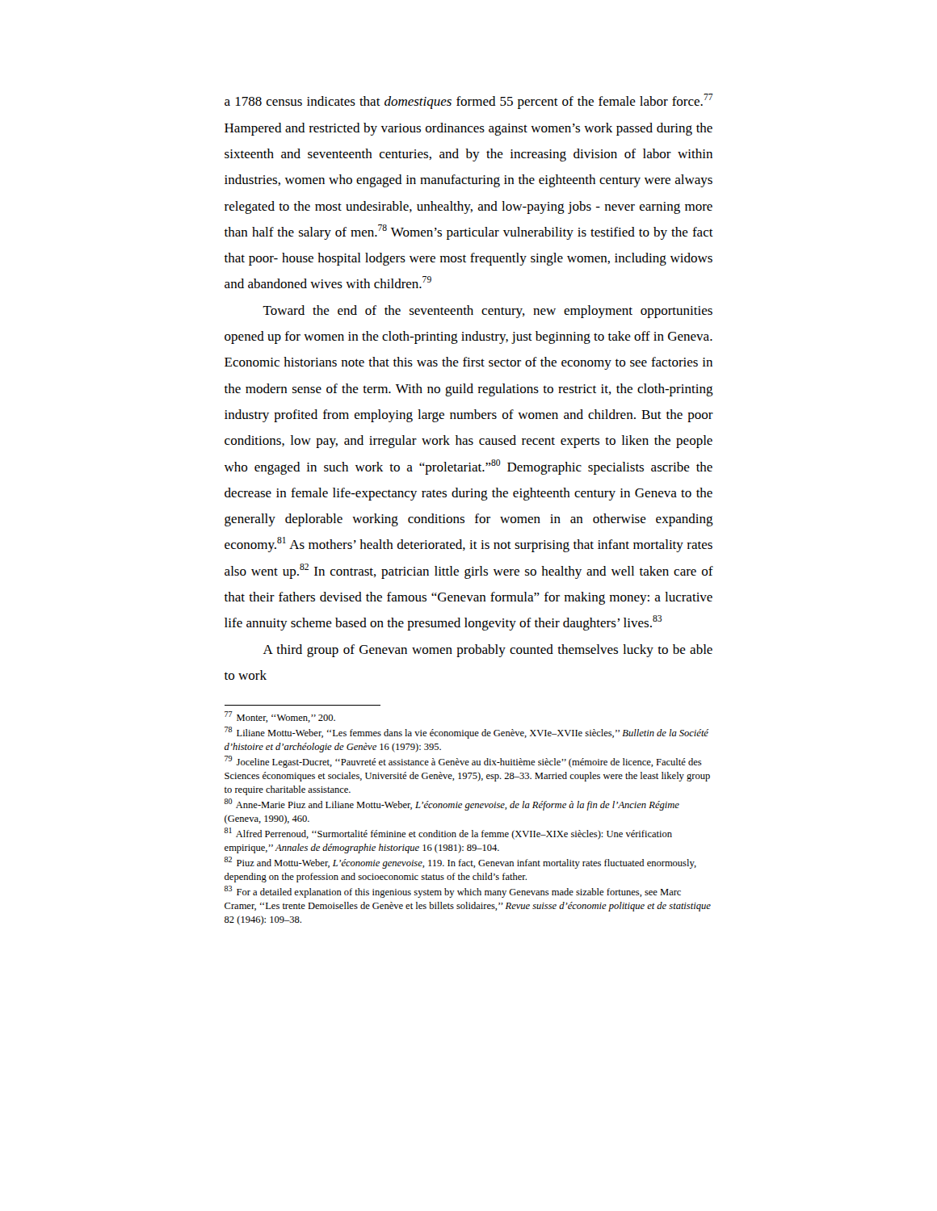a 1788 census indicates that domestiques formed 55 percent of the female labor force.77 Hampered and restricted by various ordinances against women’s work passed during the sixteenth and seventeenth centuries, and by the increasing division of labor within industries, women who engaged in manufacturing in the eighteenth century were always relegated to the most undesirable, unhealthy, and low-paying jobs - never earning more than half the salary of men.78 Women’s particular vulnerability is testified to by the fact that poor- house hospital lodgers were most frequently single women, including widows and abandoned wives with children.79
Toward the end of the seventeenth century, new employment opportunities opened up for women in the cloth-printing industry, just beginning to take off in Geneva. Economic historians note that this was the first sector of the economy to see factories in the modern sense of the term. With no guild regulations to restrict it, the cloth-printing industry profited from employing large numbers of women and children. But the poor conditions, low pay, and irregular work has caused recent experts to liken the people who engaged in such work to a “proletariat.”80 Demographic specialists ascribe the decrease in female life-expectancy rates during the eighteenth century in Geneva to the generally deplorable working conditions for women in an otherwise expanding economy.81 As mothers’ health deteriorated, it is not surprising that infant mortality rates also went up.82 In contrast, patrician little girls were so healthy and well taken care of that their fathers devised the famous “Genevan formula” for making money: a lucrative life annuity scheme based on the presumed longevity of their daughters’ lives.83
A third group of Genevan women probably counted themselves lucky to be able to work
77 Monter, ‘‘Women,’’ 200.
78 Liliane Mottu-Weber, ‘‘Les femmes dans la vie économique de Genève, XVIe–XVIIe siècles,’’ Bulletin de la Société d’histoire et d’archéologie de Genève 16 (1979): 395.
79 Joceline Legast-Ducret, ‘‘Pauvreté et assistance à Genève au dix-huitième siècle’’ (mémoire de licence, Faculté des Sciences économiques et sociales, Université de Genève, 1975), esp. 28–33. Married couples were the least likely group to require charitable assistance.
80 Anne-Marie Piuz and Liliane Mottu-Weber, L’économie genevoise, de la Réforme à la fin de l’Ancien Régime (Geneva, 1990), 460.
81 Alfred Perrenoud, ‘‘Surmortalité féminine et condition de la femme (XVIIe–XIXe siècles): Une vérification empirique,’’ Annales de démographie historique 16 (1981): 89–104.
82 Piuz and Mottu-Weber, L’économie genevoise, 119. In fact, Genevan infant mortality rates fluctuated enormously, depending on the profession and socioeconomic status of the child’s father.
83 For a detailed explanation of this ingenious system by which many Genevans made sizable fortunes, see Marc Cramer, ‘‘Les trente Demoiselles de Genève et les billets solidaires,’’ Revue suisse d’économie politique et de statistique 82 (1946): 109–38.